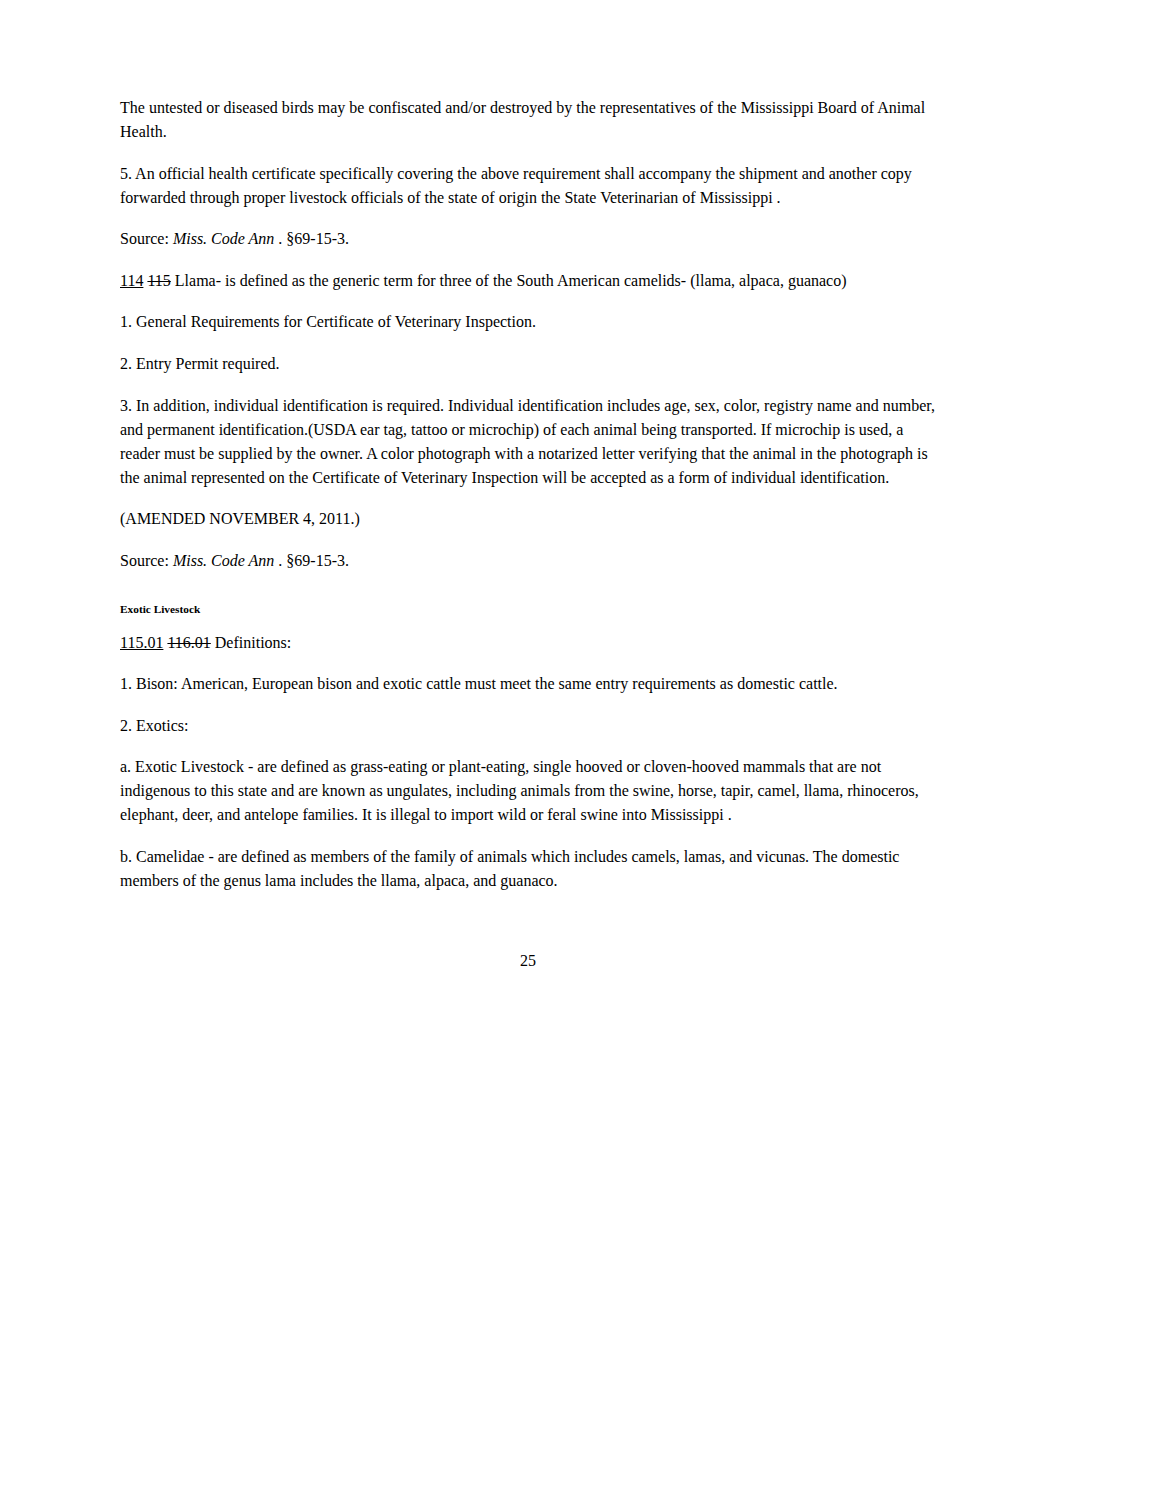The untested or diseased birds may be confiscated and/or destroyed by the representatives of the Mississippi Board of Animal Health.
5. An official health certificate specifically covering the above requirement shall accompany the shipment and another copy forwarded through proper livestock officials of the state of origin the State Veterinarian of Mississippi .
Source: Miss. Code Ann . §69-15-3.
114 115 Llama- is defined as the generic term for three of the South American camelids- (llama, alpaca, guanaco)
1. General Requirements for Certificate of Veterinary Inspection.
2. Entry Permit required.
3. In addition, individual identification is required. Individual identification includes age, sex, color, registry name and number, and permanent identification.(USDA ear tag, tattoo or microchip) of each animal being transported. If microchip is used, a reader must be supplied by the owner. A color photograph with a notarized letter verifying that the animal in the photograph is the animal represented on the Certificate of Veterinary Inspection will be accepted as a form of individual identification.
(AMENDED NOVEMBER 4, 2011.)
Source: Miss. Code Ann . §69-15-3.
Exotic Livestock
115.01 116.01 Definitions:
1. Bison: American, European bison and exotic cattle must meet the same entry requirements as domestic cattle.
2. Exotics:
a. Exotic Livestock - are defined as grass-eating or plant-eating, single hooved or cloven-hooved mammals that are not indigenous to this state and are known as ungulates, including animals from the swine, horse, tapir, camel, llama, rhinoceros, elephant, deer, and antelope families. It is illegal to import wild or feral swine into Mississippi .
b. Camelidae - are defined as members of the family of animals which includes camels, lamas, and vicunas. The domestic members of the genus lama includes the llama, alpaca, and guanaco.
25